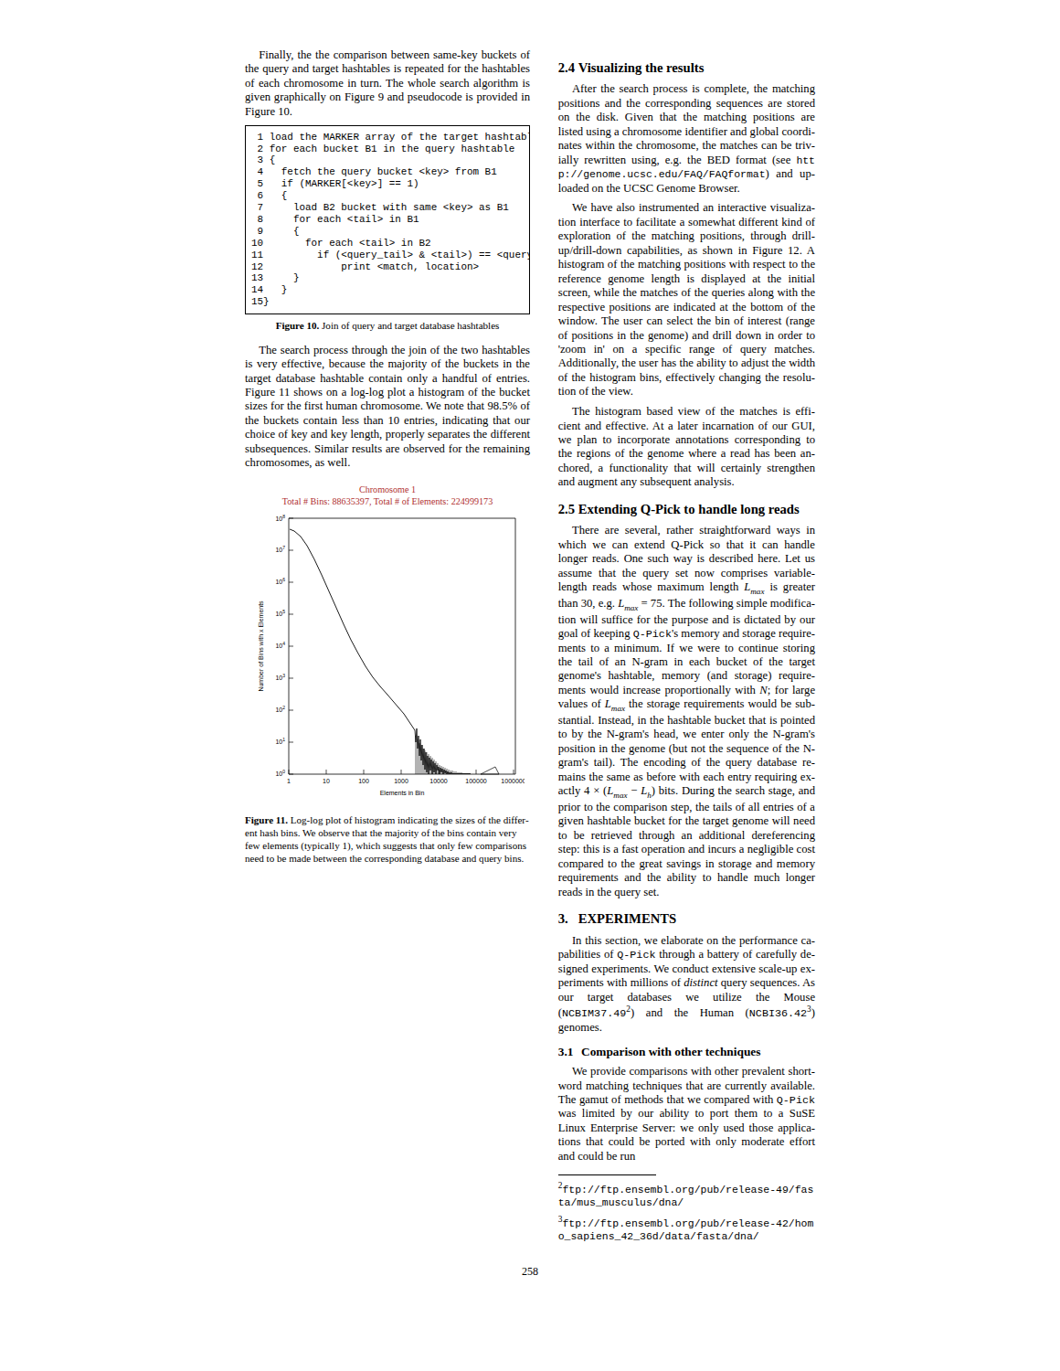Finally, the the comparison between same-key buckets of the query and target hashtables is repeated for the hashtables of each chromosome in turn. The whole search algorithm is given graphically on Figure 9 and pseudocode is provided in Figure 10.
1 load the MARKER array of the target hashtable 2 for each bucket B1 in the query hashtable 3 { 4 fetch the query bucket <key> from B1 5 if (MARKER[<key>] == 1) 6 { 7 load B2 bucket with same <key> as B1 8 for each <tail> in B1 9 { 10 for each <tail> in B2 11 if (<query_tail> & <tail>) == <query_tail> 12 print <match, location> 13 } 14 } 15}
Figure 10. Join of query and target database hashtables
The search process through the join of the two hashtables is very effective, because the majority of the buckets in the target database hashtable contain only a handful of entries. Figure 11 shows on a log-log plot a histogram of the bucket sizes for the first human chromosome. We note that 98.5% of the buckets contain less than 10 entries, indicating that our choice of key and key length, properly separates the different subsequences. Similar results are observed for the remaining chromosomes, as well.
Chromosome 1
Total # Bins: 88635397, Total # of Elements: 224999173
100 101 102 103 104 105 106 107 108 1 10 100 1000 10000 100000 1000000 Elements in Bin Number of Bins with x Elements
Figure 11. Log-log plot of histogram indicating the sizes of the different hash bins. We observe that the majority of the bins contain very few elements (typically 1), which suggests that only few comparisons need to be made between the corresponding database and query bins.
2.4 Visualizing the results
After the search process is complete, the matching positions and the corresponding sequences are stored on the disk. Given that the matching positions are listed using a chromosome identifier and global coordinates within the chromosome, the matches can be trivially rewritten using, e.g. the BED format (see http://genome.ucsc.edu/FAQ/FAQformat) and uploaded on the UCSC Genome Browser.
We have also instrumented an interactive visualization interface to facilitate a somewhat different kind of exploration of the matching positions, through drill-up/drill-down capabilities, as shown in Figure 12. A histogram of the matching positions with respect to the reference genome length is displayed at the initial screen, while the matches of the queries along with the respective positions are indicated at the bottom of the window. The user can select the bin of interest (range of positions in the genome) and drill down in order to 'zoom in' on a specific range of query matches. Additionally, the user has the ability to adjust the width of the histogram bins, effectively changing the resolution of the view.
The histogram based view of the matches is efficient and effective. At a later incarnation of our GUI, we plan to incorporate annotations corresponding to the regions of the genome where a read has been anchored, a functionality that will certainly strengthen and augment any subsequent analysis.
2.5 Extending Q-Pick to handle long reads
There are several, rather straightforward ways in which we can extend Q-Pick so that it can handle longer reads. One such way is described here. Let us assume that the query set now comprises variable-length reads whose maximum length Lmax is greater than 30, e.g. Lmax = 75. The following simple modification will suffice for the purpose and is dictated by our goal of keeping Q-Pick's memory and storage requirements to a minimum. If we were to continue storing the tail of an N-gram in each bucket of the target genome's hashtable, memory (and storage) requirements would increase proportionally with N; for large values of Lmax the storage requirements would be substantial. Instead, in the hashtable bucket that is pointed to by the N-gram's head, we enter only the N-gram's position in the genome (but not the sequence of the N-gram's tail). The encoding of the query database remains the same as before with each entry requiring exactly 4 × (Lmax − Lh) bits. During the search stage, and prior to the comparison step, the tails of all entries of a given hashtable bucket for the target genome will need to be retrieved through an additional dereferencing step: this is a fast operation and incurs a negligible cost compared to the great savings in storage and memory requirements and the ability to handle much longer reads in the query set.
3. EXPERIMENTS
In this section, we elaborate on the performance capabilities of Q-Pick through a battery of carefully designed experiments. We conduct extensive scale-up experiments with millions of distinct query sequences. As our target databases we utilize the Mouse (NCBIM37.492) and the Human (NCBI36.423) genomes.
3.1 Comparison with other techniques
We provide comparisons with other prevalent short-word matching techniques that are currently available. The gamut of methods that we compared with Q-Pick was limited by our ability to port them to a SuSE Linux Enterprise Server: we only used those applications that could be ported with only moderate effort and could be run
2ftp://ftp.ensembl.org/pub/release-49/fasta/mus_musculus/dna/
3ftp://ftp.ensembl.org/pub/release-42/homo_sapiens_42_36d/data/fasta/dna/
258